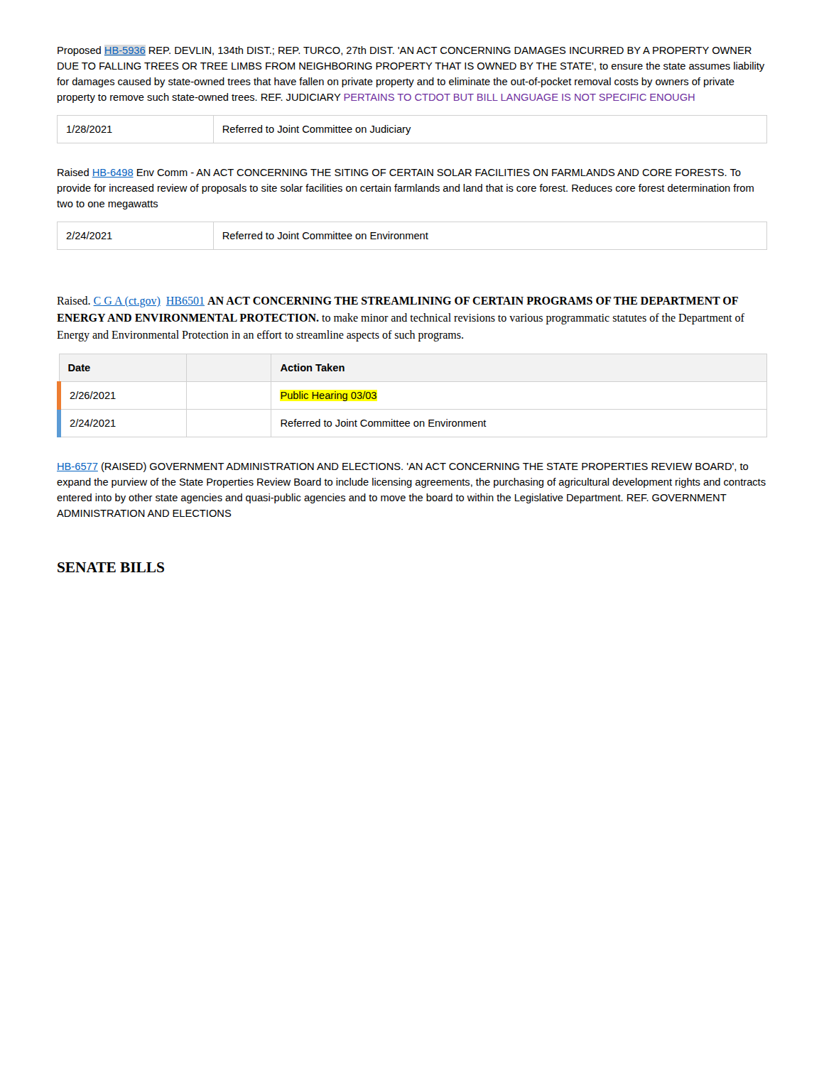Proposed HB-5936 REP. DEVLIN, 134th DIST.; REP. TURCO, 27th DIST. 'AN ACT CONCERNING DAMAGES INCURRED BY A PROPERTY OWNER DUE TO FALLING TREES OR TREE LIMBS FROM NEIGHBORING PROPERTY THAT IS OWNED BY THE STATE', to ensure the state assumes liability for damages caused by state-owned trees that have fallen on private property and to eliminate the out-of-pocket removal costs by owners of private property to remove such state-owned trees. REF. JUDICIARY PERTAINS TO CTDOT BUT BILL LANGUAGE IS NOT SPECIFIC ENOUGH
| 1/28/2021 | Referred to Joint Committee on Judiciary |
Raised HB-6498 Env Comm - AN ACT CONCERNING THE SITING OF CERTAIN SOLAR FACILITIES ON FARMLANDS AND CORE FORESTS. To provide for increased review of proposals to site solar facilities on certain farmlands and land that is core forest. Reduces core forest determination from two to one megawatts
| 2/24/2021 | Referred to Joint Committee on Environment |
Raised. C G A (ct.gov) HB6501 AN ACT CONCERNING THE STREAMLINING OF CERTAIN PROGRAMS OF THE DEPARTMENT OF ENERGY AND ENVIRONMENTAL PROTECTION. to make minor and technical revisions to various programmatic statutes of the Department of Energy and Environmental Protection in an effort to streamline aspects of such programs.
| Date | | Action Taken |
| --- | --- | --- |
| 2/26/2021 | | Public Hearing 03/03 |
| 2/24/2021 | | Referred to Joint Committee on Environment |
HB-6577 (RAISED) GOVERNMENT ADMINISTRATION AND ELECTIONS. 'AN ACT CONCERNING THE STATE PROPERTIES REVIEW BOARD', to expand the purview of the State Properties Review Board to include licensing agreements, the purchasing of agricultural development rights and contracts entered into by other state agencies and quasi-public agencies and to move the board to within the Legislative Department. REF. GOVERNMENT ADMINISTRATION AND ELECTIONS
SENATE BILLS